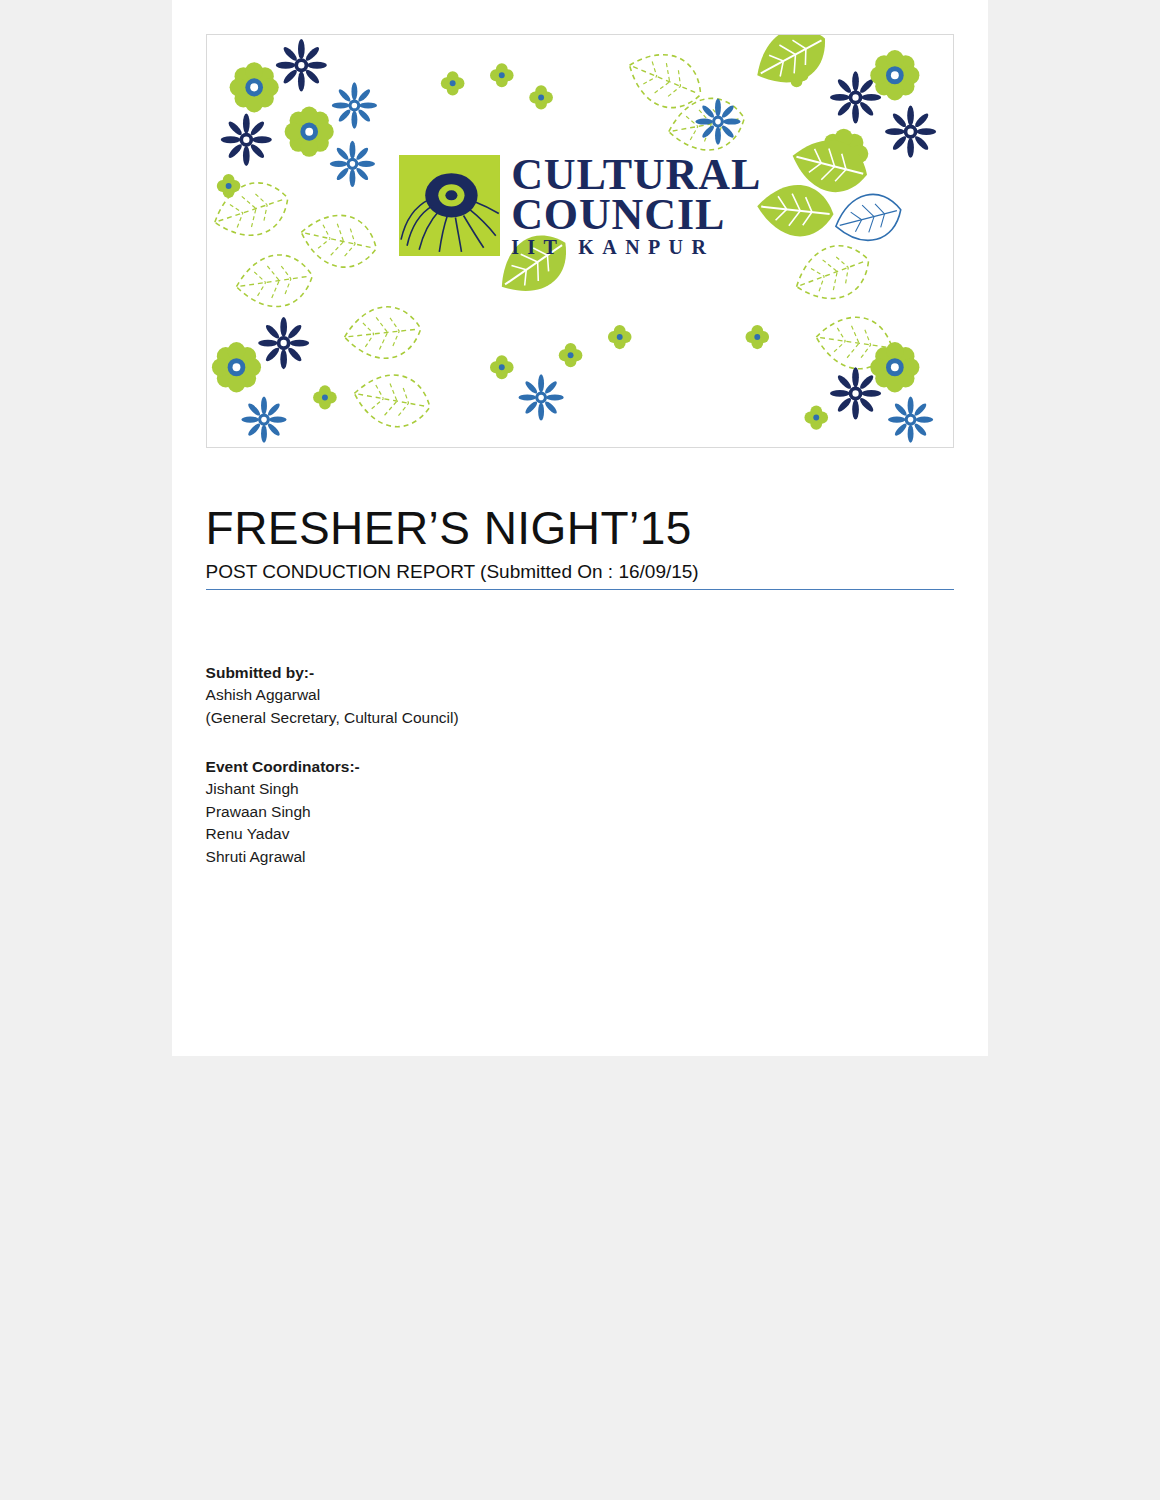CULTURAL COUNCIL IIT KANPUR
FRESHER’S NIGHT’15
POST CONDUCTION REPORT (Submitted On : 16/09/15)
Submitted by:-
Ashish Aggarwal
(General Secretary, Cultural Council)
Event Coordinators:-
Jishant Singh
Prawaan Singh
Renu Yadav
Shruti Agrawal